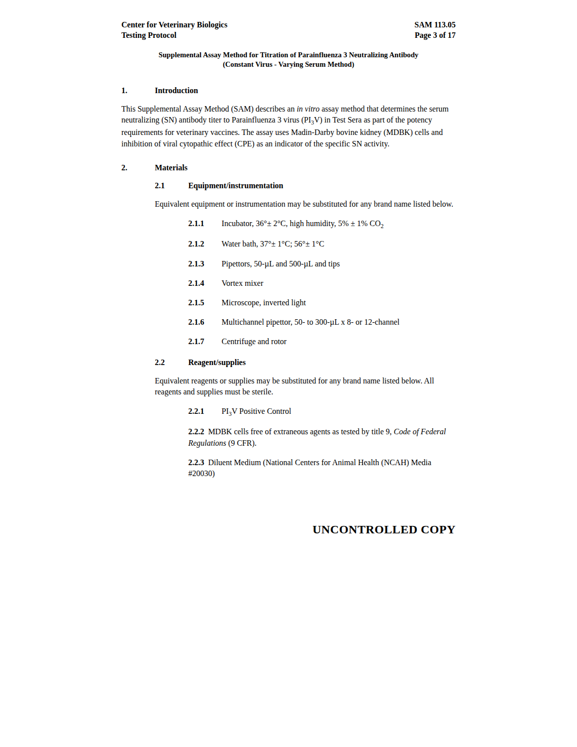Center for Veterinary Biologics
Testing Protocol
SAM 113.05
Page 3 of 17
Supplemental Assay Method for Titration of Parainfluenza 3 Neutralizing Antibody
(Constant Virus - Varying Serum Method)
1. Introduction
This Supplemental Assay Method (SAM) describes an in vitro assay method that determines the serum neutralizing (SN) antibody titer to Parainfluenza 3 virus (PI3V) in Test Sera as part of the potency requirements for veterinary vaccines. The assay uses Madin-Darby bovine kidney (MDBK) cells and inhibition of viral cytopathic effect (CPE) as an indicator of the specific SN activity.
2. Materials
2.1 Equipment/instrumentation
Equivalent equipment or instrumentation may be substituted for any brand name listed below.
2.1.1 Incubator, 36°± 2°C, high humidity, 5% ± 1% CO2
2.1.2 Water bath, 37°± 1°C; 56°± 1°C
2.1.3 Pipettors, 50-µL and 500-µL and tips
2.1.4 Vortex mixer
2.1.5 Microscope, inverted light
2.1.6 Multichannel pipettor, 50- to 300-µL x 8- or 12-channel
2.1.7 Centrifuge and rotor
2.2 Reagent/supplies
Equivalent reagents or supplies may be substituted for any brand name listed below. All reagents and supplies must be sterile.
2.2.1 PI3V Positive Control
2.2.2 MDBK cells free of extraneous agents as tested by title 9, Code of Federal Regulations (9 CFR).
2.2.3 Diluent Medium (National Centers for Animal Health (NCAH) Media #20030)
UNCONTROLLED COPY